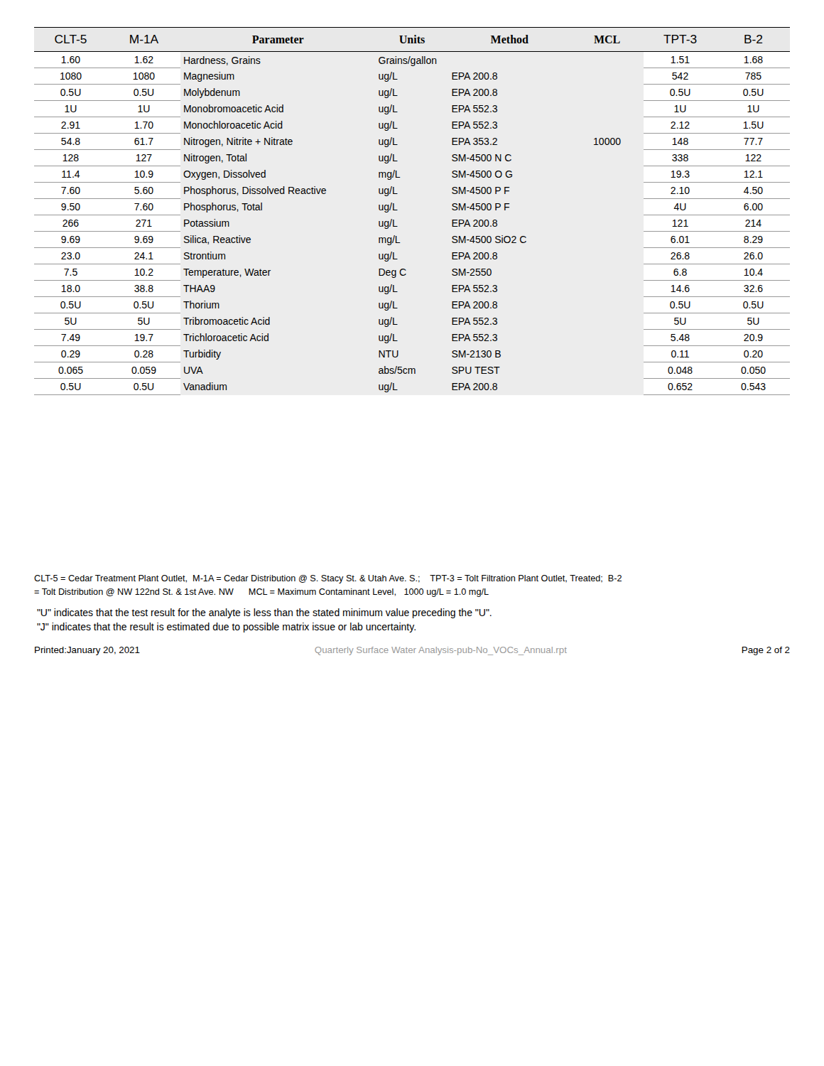| CLT-5 | M-1A | Parameter | Units | Method | MCL | TPT-3 | B-2 |
| --- | --- | --- | --- | --- | --- | --- | --- |
| 1.60 | 1.62 | Hardness, Grains | Grains/gallon | 1.51 | 1.68 |
| 1080 | 1080 | Magnesium | ug/L | EPA 200.8 | | 542 | 785 |
| 0.5U | 0.5U | Molybdenum | ug/L | EPA 200.8 | | 0.5U | 0.5U |
| 1U | 1U | Monobromoacetic Acid | ug/L | EPA 552.3 | | 1U | 1U |
| 2.91 | 1.70 | Monochloroacetic Acid | ug/L | EPA 552.3 | | 2.12 | 1.5U |
| 54.8 | 61.7 | Nitrogen, Nitrite + Nitrate | ug/L | EPA 353.2 | 10000 | 148 | 77.7 |
| 128 | 127 | Nitrogen, Total | ug/L | SM-4500 N C | | 338 | 122 |
| 11.4 | 10.9 | Oxygen, Dissolved | mg/L | SM-4500 O G | | 19.3 | 12.1 |
| 7.60 | 5.60 | Phosphorus, Dissolved Reactive | ug/L | SM-4500 P F | | 2.10 | 4.50 |
| 9.50 | 7.60 | Phosphorus, Total | ug/L | SM-4500 P F | | 4U | 6.00 |
| 266 | 271 | Potassium | ug/L | EPA 200.8 | | 121 | 214 |
| 9.69 | 9.69 | Silica, Reactive | mg/L | SM-4500 SiO2 C | | 6.01 | 8.29 |
| 23.0 | 24.1 | Strontium | ug/L | EPA 200.8 | | 26.8 | 26.0 |
| 7.5 | 10.2 | Temperature, Water | Deg C | SM-2550 | | 6.8 | 10.4 |
| 18.0 | 38.8 | THAA9 | ug/L | EPA 552.3 | | 14.6 | 32.6 |
| 0.5U | 0.5U | Thorium | ug/L | EPA 200.8 | | 0.5U | 0.5U |
| 5U | 5U | Tribromoacetic Acid | ug/L | EPA 552.3 | | 5U | 5U |
| 7.49 | 19.7 | Trichloroacetic Acid | ug/L | EPA 552.3 | | 5.48 | 20.9 |
| 0.29 | 0.28 | Turbidity | NTU | SM-2130 B | | 0.11 | 0.20 |
| 0.065 | 0.059 | UVA | abs/5cm | SPU TEST | | 0.048 | 0.050 |
| 0.5U | 0.5U | Vanadium | ug/L | EPA 200.8 | | 0.652 | 0.543 |
CLT-5 = Cedar Treatment Plant Outlet, M-1A = Cedar Distribution @ S. Stacy St. & Utah Ave. S.; TPT-3 = Tolt Filtration Plant Outlet, Treated; B-2
= Tolt Distribution @ NW 122nd St. & 1st Ave. NW MCL = Maximum Contaminant Level, 1000 ug/L = 1.0 mg/L
"U" indicates that the test result for the analyte is less than the stated minimum value preceding the "U".
"J" indicates that the result is estimated due to possible matrix issue or lab uncertainty.
Printed:January 20, 2021
Quarterly Surface Water Analysis-pub-No_VOCs_Annual.rpt
Page 2 of 2